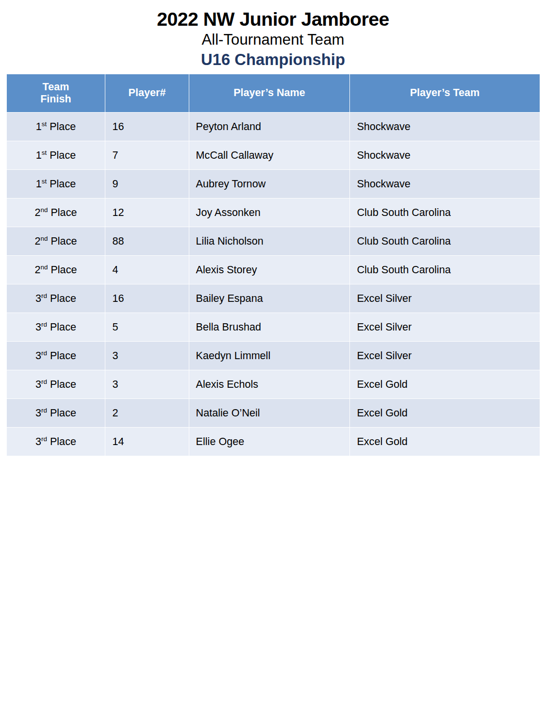2022 NW Junior Jamboree
All-Tournament Team
U16 Championship
| Team Finish | Player# | Player’s Name | Player’s Team |
| --- | --- | --- | --- |
| 1 st Place | 16 | Peyton Arland | Shockwave |
| 1 st Place | 7 | McCall Callaway | Shockwave |
| 1 st Place | 9 | Aubrey Tornow | Shockwave |
| 2 nd Place | 12 | Joy Assonken | Club South Carolina |
| 2 nd Place | 88 | Lilia Nicholson | Club South Carolina |
| 2 nd Place | 4 | Alexis Storey | Club South Carolina |
| 3 rd Place | 16 | Bailey Espana | Excel Silver |
| 3 rd Place | 5 | Bella Brushad | Excel Silver |
| 3 rd Place | 3 | Kaedyn Limmell | Excel Silver |
| 3 rd Place | 3 | Alexis Echols | Excel Gold |
| 3 rd Place | 2 | Natalie O’Neil | Excel Gold |
| 3 rd Place | 14 | Ellie Ogee | Excel Gold |